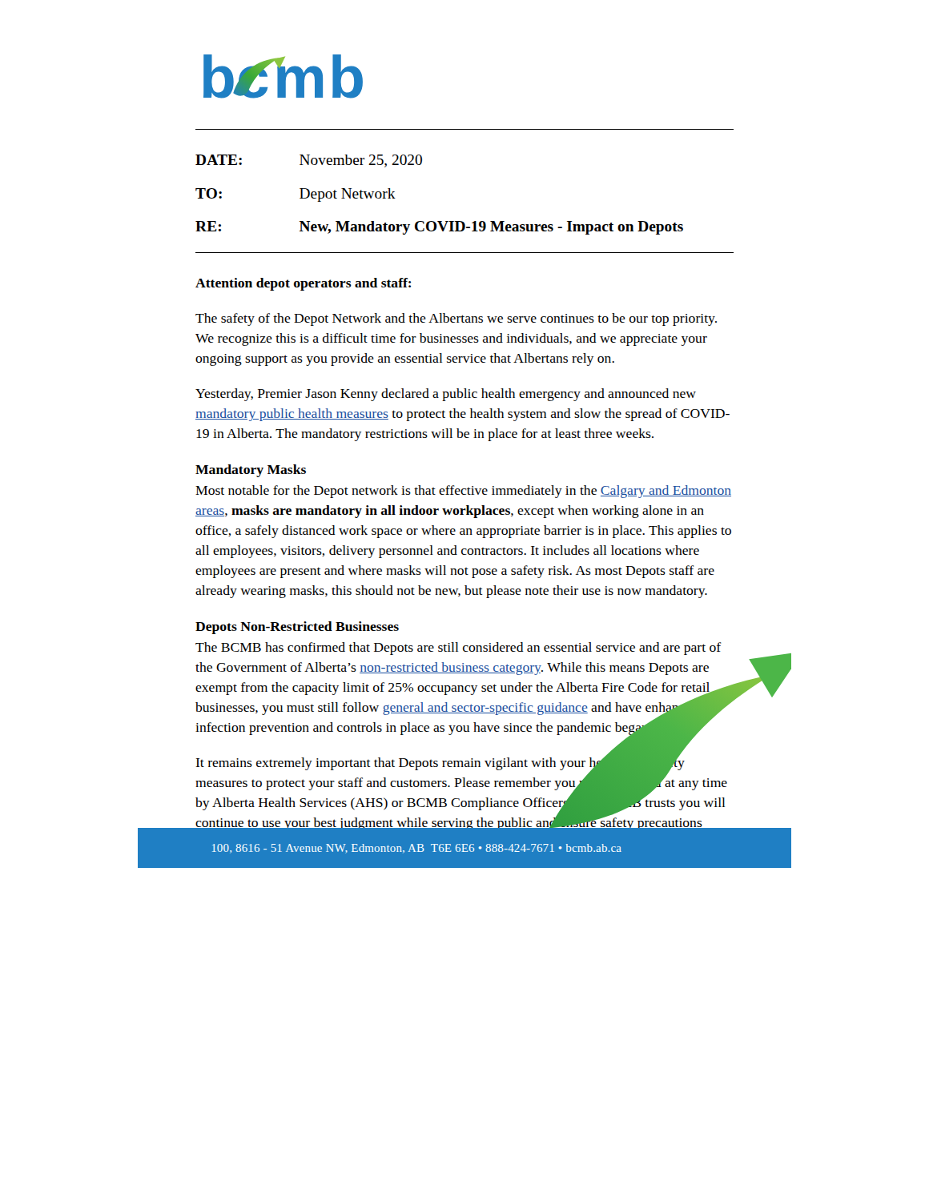b c m b
| DATE: | November 25, 2020 |
| TO: | Depot Network |
| RE: | New, Mandatory COVID-19 Measures - Impact on Depots |
Attention depot operators and staff:
The safety of the Depot Network and the Albertans we serve continues to be our top priority. We recognize this is a difficult time for businesses and individuals, and we appreciate your ongoing support as you provide an essential service that Albertans rely on.
Yesterday, Premier Jason Kenny declared a public health emergency and announced new mandatory public health measures to protect the health system and slow the spread of COVID-19 in Alberta. The mandatory restrictions will be in place for at least three weeks.
Mandatory Masks
Most notable for the Depot network is that effective immediately in the Calgary and Edmonton areas, masks are mandatory in all indoor workplaces, except when working alone in an office, a safely distanced work space or where an appropriate barrier is in place. This applies to all employees, visitors, delivery personnel and contractors. It includes all locations where employees are present and where masks will not pose a safety risk. As most Depots staff are already wearing masks, this should not be new, but please note their use is now mandatory.
Depots Non-Restricted Businesses
The BCMB has confirmed that Depots are still considered an essential service and are part of the Government of Alberta’s non-restricted business category. While this means Depots are exempt from the capacity limit of 25% occupancy set under the Alberta Fire Code for retail businesses, you must still follow general and sector-specific guidance and have enhanced infection prevention and controls in place as you have since the pandemic began.
It remains extremely important that Depots remain vigilant with your health and safety measures to protect your staff and customers. Please remember you may be visited at any time by Alberta Health Services (AHS) or BCMB Compliance Officers. The BCMB trusts you will continue to use your best judgment while serving the public and ensure safety precautions remain a priority.
100, 8616 - 51 Avenue NW, Edmonton, AB T6E 6E6 • 888-424-7671 • bcmb.ab.ca